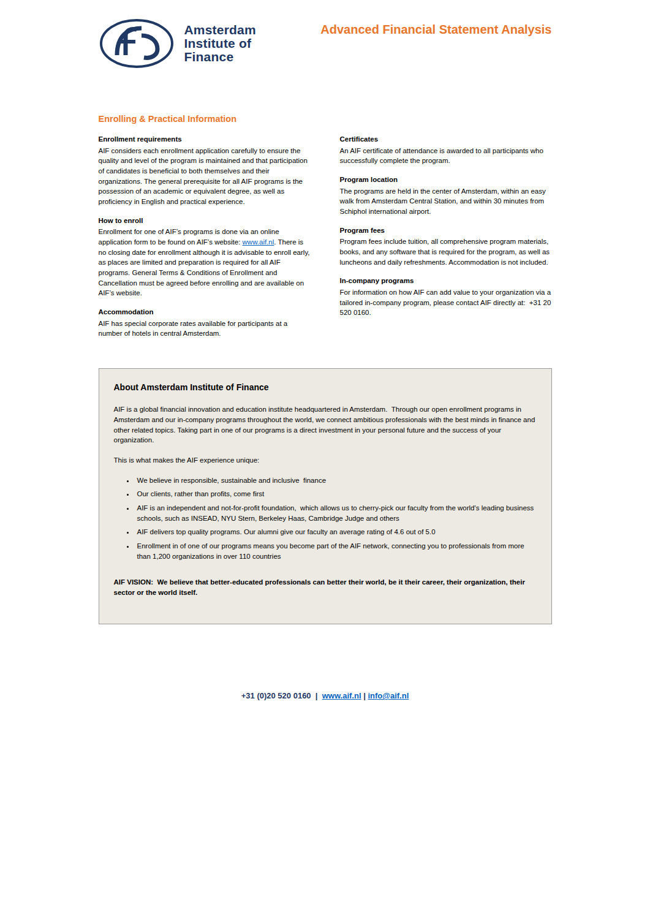Amsterdam
Institute of
Finance
Advanced Financial Statement Analysis
Enrolling & Practical Information
Enrollment requirements
AIF considers each enrollment application carefully to ensure the quality and level of the program is maintained and that participation of candidates is beneficial to both themselves and their organizations. The general prerequisite for all AIF programs is the possession of an academic or equivalent degree, as well as proficiency in English and practical experience.
How to enroll
Enrollment for one of AIF’s programs is done via an online application form to be found on AIF’s website: www.aif.nl. There is no closing date for enrollment although it is advisable to enroll early, as places are limited and preparation is required for all AIF programs. General Terms & Conditions of Enrollment and Cancellation must be agreed before enrolling and are available on AIF’s website.
Accommodation
AIF has special corporate rates available for participants at a number of hotels in central Amsterdam.
Certificates
An AIF certificate of attendance is awarded to all participants who successfully complete the program.
Program location
The programs are held in the center of Amsterdam, within an easy walk from Amsterdam Central Station, and within 30 minutes from Schiphol international airport.
Program fees
Program fees include tuition, all comprehensive program materials, books, and any software that is required for the program, as well as luncheons and daily refreshments. Accommodation is not included.
In-company programs
For information on how AIF can add value to your organization via a tailored in-company program, please contact AIF directly at: +31 20 520 0160.
About Amsterdam Institute of Finance
AIF is a global financial innovation and education institute headquartered in Amsterdam. Through our open enrollment programs in Amsterdam and our in-company programs throughout the world, we connect ambitious professionals with the best minds in finance and other related topics. Taking part in one of our programs is a direct investment in your personal future and the success of your organization.
This is what makes the AIF experience unique:
We believe in responsible, sustainable and inclusive finance
Our clients, rather than profits, come first
AIF is an independent and not-for-profit foundation, which allows us to cherry-pick our faculty from the world's leading business schools, such as INSEAD, NYU Stern, Berkeley Haas, Cambridge Judge and others
AIF delivers top quality programs. Our alumni give our faculty an average rating of 4.6 out of 5.0
Enrollment in of one of our programs means you become part of the AIF network, connecting you to professionals from more than 1,200 organizations in over 110 countries
AIF VISION: We believe that better-educated professionals can better their world, be it their career, their organization, their sector or the world itself.
+31 (0)20 520 0160 | www.aif.nl | info@aif.nl